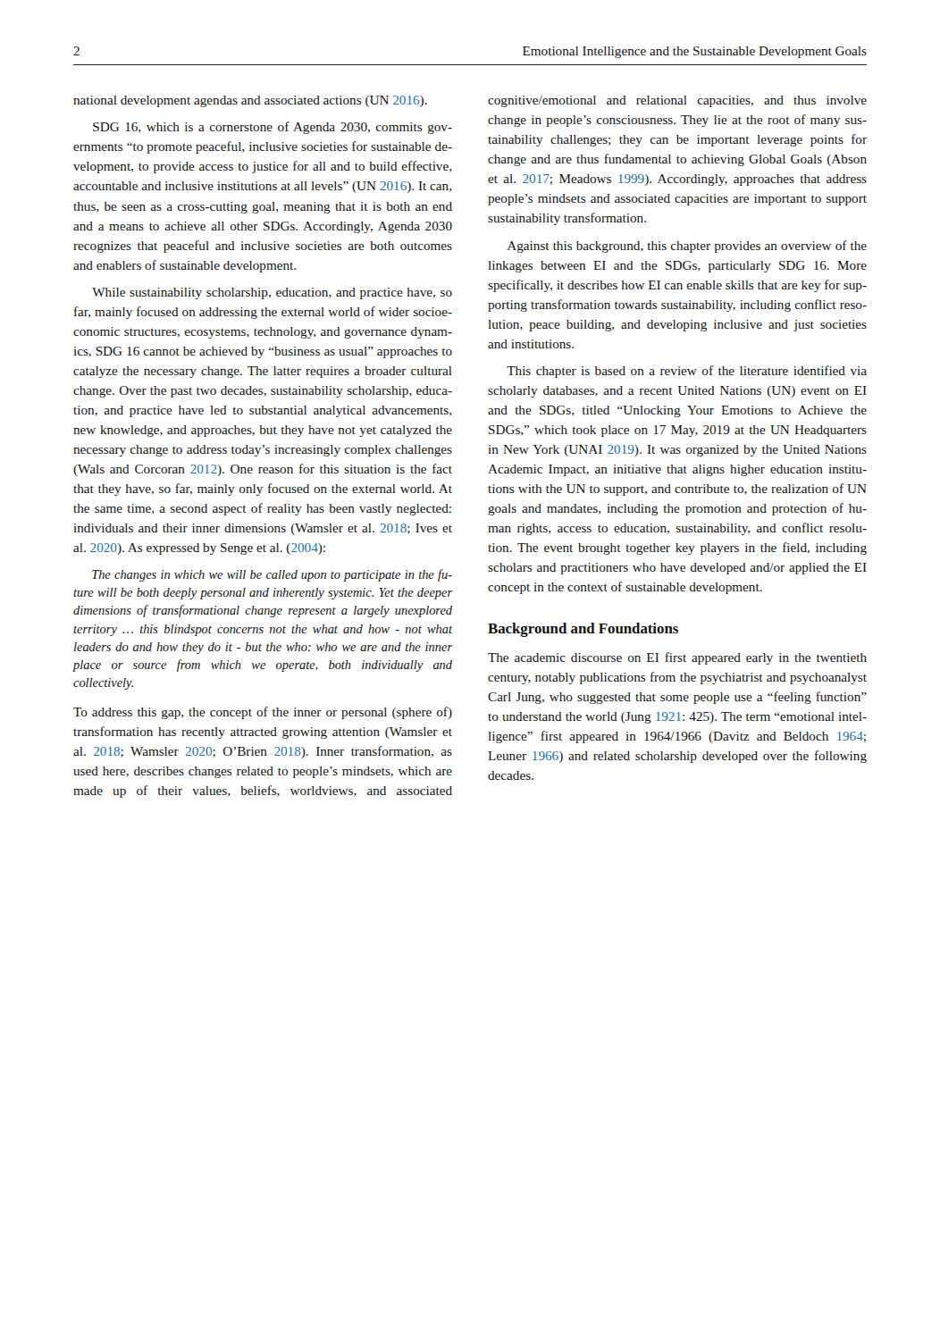2 Emotional Intelligence and the Sustainable Development Goals
national development agendas and associated actions (UN 2016).
SDG 16, which is a cornerstone of Agenda 2030, commits governments “to promote peaceful, inclusive societies for sustainable development, to provide access to justice for all and to build effective, accountable and inclusive institutions at all levels” (UN 2016). It can, thus, be seen as a cross-cutting goal, meaning that it is both an end and a means to achieve all other SDGs. Accordingly, Agenda 2030 recognizes that peaceful and inclusive societies are both outcomes and enablers of sustainable development.
While sustainability scholarship, education, and practice have, so far, mainly focused on addressing the external world of wider socioeconomic structures, ecosystems, technology, and governance dynamics, SDG 16 cannot be achieved by “business as usual” approaches to catalyze the necessary change. The latter requires a broader cultural change. Over the past two decades, sustainability scholarship, education, and practice have led to substantial analytical advancements, new knowledge, and approaches, but they have not yet catalyzed the necessary change to address today’s increasingly complex challenges (Wals and Corcoran 2012). One reason for this situation is the fact that they have, so far, mainly only focused on the external world. At the same time, a second aspect of reality has been vastly neglected: individuals and their inner dimensions (Wamsler et al. 2018; Ives et al. 2020). As expressed by Senge et al. (2004):
The changes in which we will be called upon to participate in the future will be both deeply personal and inherently systemic. Yet the deeper dimensions of transformational change represent a largely unexplored territory … this blindspot concerns not the what and how - not what leaders do and how they do it - but the who: who we are and the inner place or source from which we operate, both individually and collectively.
To address this gap, the concept of the inner or personal (sphere of) transformation has recently attracted growing attention (Wamsler et al. 2018; Wamsler 2020; O’Brien 2018). Inner transformation, as used here, describes changes related to people’s mindsets, which are made up of their values, beliefs, worldviews, and associated cognitive/emotional and relational capacities, and thus involve change in people’s consciousness. They lie at the root of many sustainability challenges; they can be important leverage points for change and are thus fundamental to achieving Global Goals (Abson et al. 2017; Meadows 1999). Accordingly, approaches that address people’s mindsets and associated capacities are important to support sustainability transformation.
Against this background, this chapter provides an overview of the linkages between EI and the SDGs, particularly SDG 16. More specifically, it describes how EI can enable skills that are key for supporting transformation towards sustainability, including conflict resolution, peace building, and developing inclusive and just societies and institutions.
This chapter is based on a review of the literature identified via scholarly databases, and a recent United Nations (UN) event on EI and the SDGs, titled “Unlocking Your Emotions to Achieve the SDGs,” which took place on 17 May, 2019 at the UN Headquarters in New York (UNAI 2019). It was organized by the United Nations Academic Impact, an initiative that aligns higher education institutions with the UN to support, and contribute to, the realization of UN goals and mandates, including the promotion and protection of human rights, access to education, sustainability, and conflict resolution. The event brought together key players in the field, including scholars and practitioners who have developed and/or applied the EI concept in the context of sustainable development.
Background and Foundations
The academic discourse on EI first appeared early in the twentieth century, notably publications from the psychiatrist and psychoanalyst Carl Jung, who suggested that some people use a “feeling function” to understand the world (Jung 1921: 425). The term “emotional intelligence” first appeared in 1964/1966 (Davitz and Beldoch 1964; Leuner 1966) and related scholarship developed over the following decades.